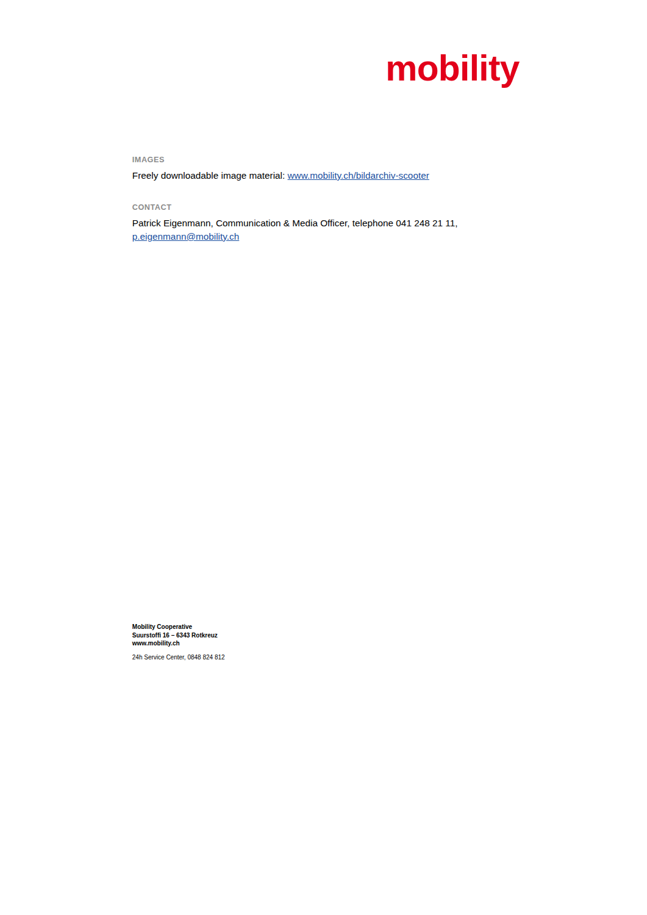mobility
IMAGES
Freely downloadable image material: www.mobility.ch/bildarchiv-scooter
CONTACT
Patrick Eigenmann, Communication & Media Officer, telephone 041 248 21 11,
p.eigenmann@mobility.ch
Mobility Cooperative
Suurstoffi 16 – 6343 Rotkreuz
www.mobility.ch
24h Service Center, 0848 824 812